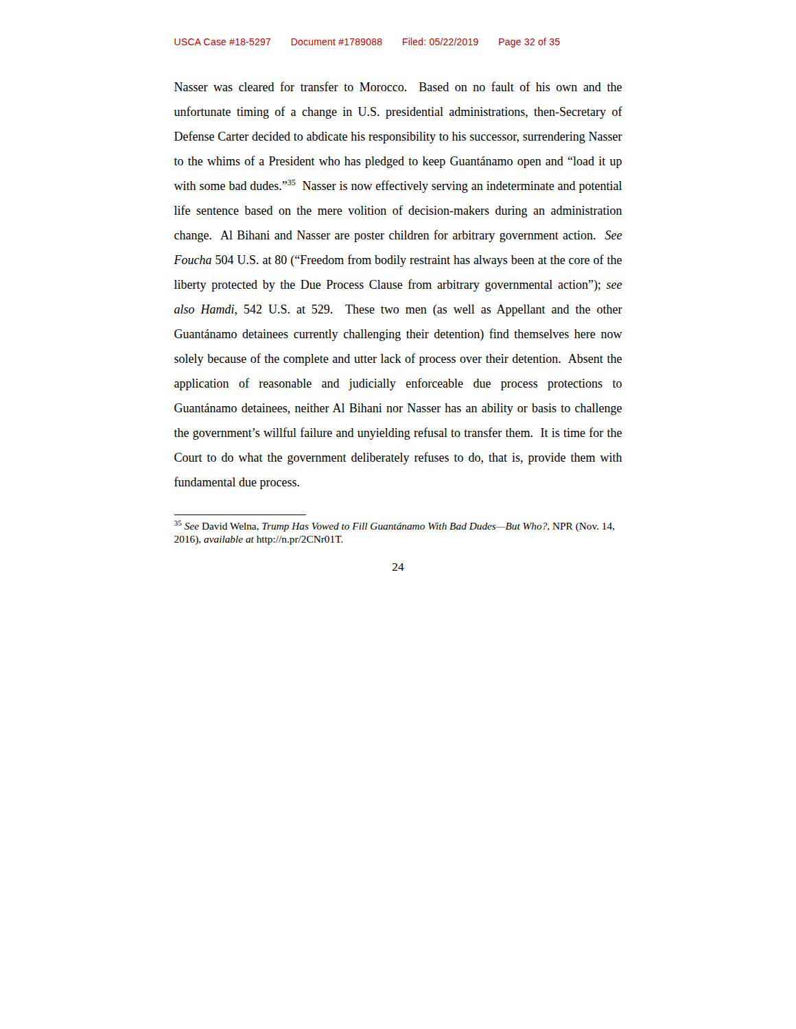USCA Case #18-5297 Document #1789088 Filed: 05/22/2019 Page 32 of 35
Nasser was cleared for transfer to Morocco. Based on no fault of his own and the unfortunate timing of a change in U.S. presidential administrations, then-Secretary of Defense Carter decided to abdicate his responsibility to his successor, surrendering Nasser to the whims of a President who has pledged to keep Guantánamo open and “load it up with some bad dudes.”35 Nasser is now effectively serving an indeterminate and potential life sentence based on the mere volition of decision-makers during an administration change. Al Bihani and Nasser are poster children for arbitrary government action. See Foucha 504 U.S. at 80 (“Freedom from bodily restraint has always been at the core of the liberty protected by the Due Process Clause from arbitrary governmental action”); see also Hamdi, 542 U.S. at 529. These two men (as well as Appellant and the other Guantánamo detainees currently challenging their detention) find themselves here now solely because of the complete and utter lack of process over their detention. Absent the application of reasonable and judicially enforceable due process protections to Guantánamo detainees, neither Al Bihani nor Nasser has an ability or basis to challenge the government’s willful failure and unyielding refusal to transfer them. It is time for the Court to do what the government deliberately refuses to do, that is, provide them with fundamental due process.
35 See David Welna, Trump Has Vowed to Fill Guantánamo With Bad Dudes—But Who?, NPR (Nov. 14, 2016), available at http://n.pr/2CNr01T.
24